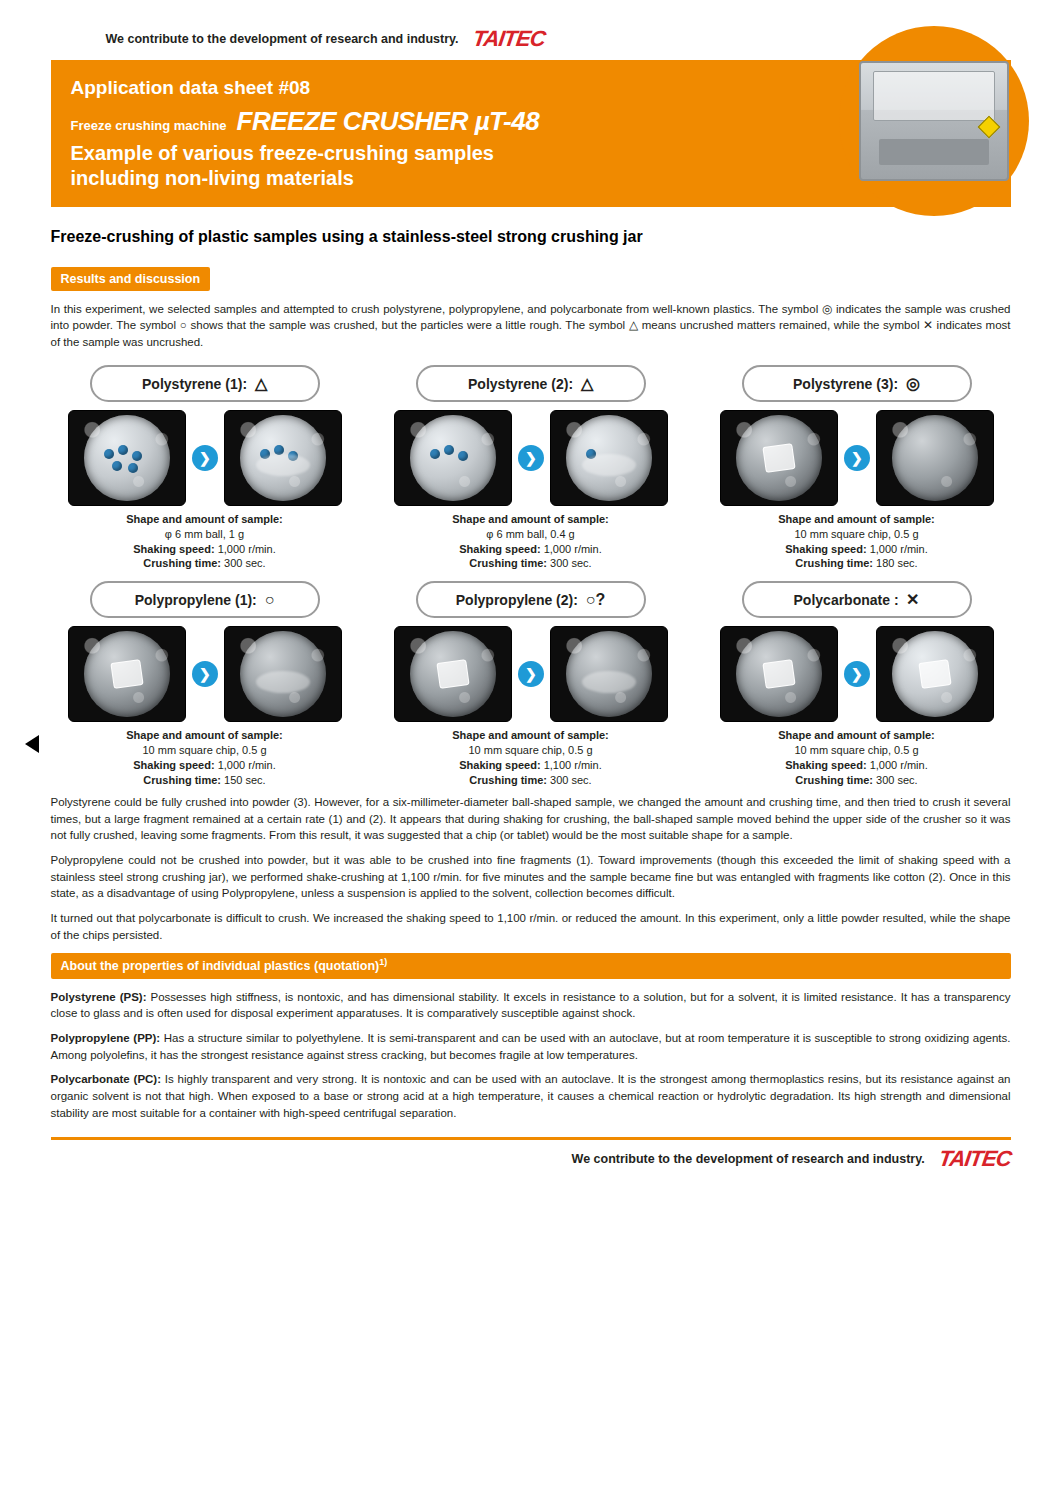We contribute to the development of research and industry. TAITEC
Application data sheet #08
Freeze crushing machine FREEZE CRUSHER µT-48
Example of various freeze-crushing samples
including non-living materials
Freeze-crushing of plastic samples using a stainless-steel strong crushing jar
Results and discussion
In this experiment, we selected samples and attempted to crush polystyrene, polypropylene, and polycarbonate from well-known plastics. The symbol ◎ indicates the sample was crushed into powder. The symbol ○ shows that the sample was crushed, but the particles were a little rough. The symbol △ means uncrushed matters remained, while the symbol ✕ indicates most of the sample was uncrushed.
Polystyrene (1): △
❯
Shape and amount of sample:
φ 6 mm ball, 1 g
Shaking speed: 1,000 r/min.
Crushing time: 300 sec.
Polystyrene (2): △
❯
Shape and amount of sample:
φ 6 mm ball, 0.4 g
Shaking speed: 1,000 r/min.
Crushing time: 300 sec.
Polystyrene (3): ◎
❯
Shape and amount of sample:
10 mm square chip, 0.5 g
Shaking speed: 1,000 r/min.
Crushing time: 180 sec.
Polypropylene (1): ○
❯
Shape and amount of sample:
10 mm square chip, 0.5 g
Shaking speed: 1,000 r/min.
Crushing time: 150 sec.
Polypropylene (2): ○?
❯
Shape and amount of sample:
10 mm square chip, 0.5 g
Shaking speed: 1,100 r/min.
Crushing time: 300 sec.
Polycarbonate : ✕
❯
Shape and amount of sample:
10 mm square chip, 0.5 g
Shaking speed: 1,000 r/min.
Crushing time: 300 sec.
Polystyrene could be fully crushed into powder (3). However, for a six-millimeter-diameter ball-shaped sample, we changed the amount and crushing time, and then tried to crush it several times, but a large fragment remained at a certain rate (1) and (2). It appears that during shaking for crushing, the ball-shaped sample moved behind the upper side of the crusher so it was not fully crushed, leaving some fragments. From this result, it was suggested that a chip (or tablet) would be the most suitable shape for a sample.
Polypropylene could not be crushed into powder, but it was able to be crushed into fine fragments (1). Toward improvements (though this exceeded the limit of shaking speed with a stainless steel strong crushing jar), we performed shake-crushing at 1,100 r/min. for five minutes and the sample became fine but was entangled with fragments like cotton (2). Once in this state, as a disadvantage of using Polypropylene, unless a suspension is applied to the solvent, collection becomes difficult.
It turned out that polycarbonate is difficult to crush. We increased the shaking speed to 1,100 r/min. or reduced the amount. In this experiment, only a little powder resulted, while the shape of the chips persisted.
About the properties of individual plastics (quotation)1)
Polystyrene (PS): Possesses high stiffness, is nontoxic, and has dimensional stability. It excels in resistance to a solution, but for a solvent, it is limited resistance. It has a transparency close to glass and is often used for disposal experiment apparatuses. It is comparatively susceptible against shock.
Polypropylene (PP): Has a structure similar to polyethylene. It is semi-transparent and can be used with an autoclave, but at room temperature it is susceptible to strong oxidizing agents. Among polyolefins, it has the strongest resistance against stress cracking, but becomes fragile at low temperatures.
Polycarbonate (PC): Is highly transparent and very strong. It is nontoxic and can be used with an autoclave. It is the strongest among thermoplastics resins, but its resistance against an organic solvent is not that high. When exposed to a base or strong acid at a high temperature, it causes a chemical reaction or hydrolytic degradation. Its high strength and dimensional stability are most suitable for a container with high-speed centrifugal separation.
We contribute to the development of research and industry. TAITEC